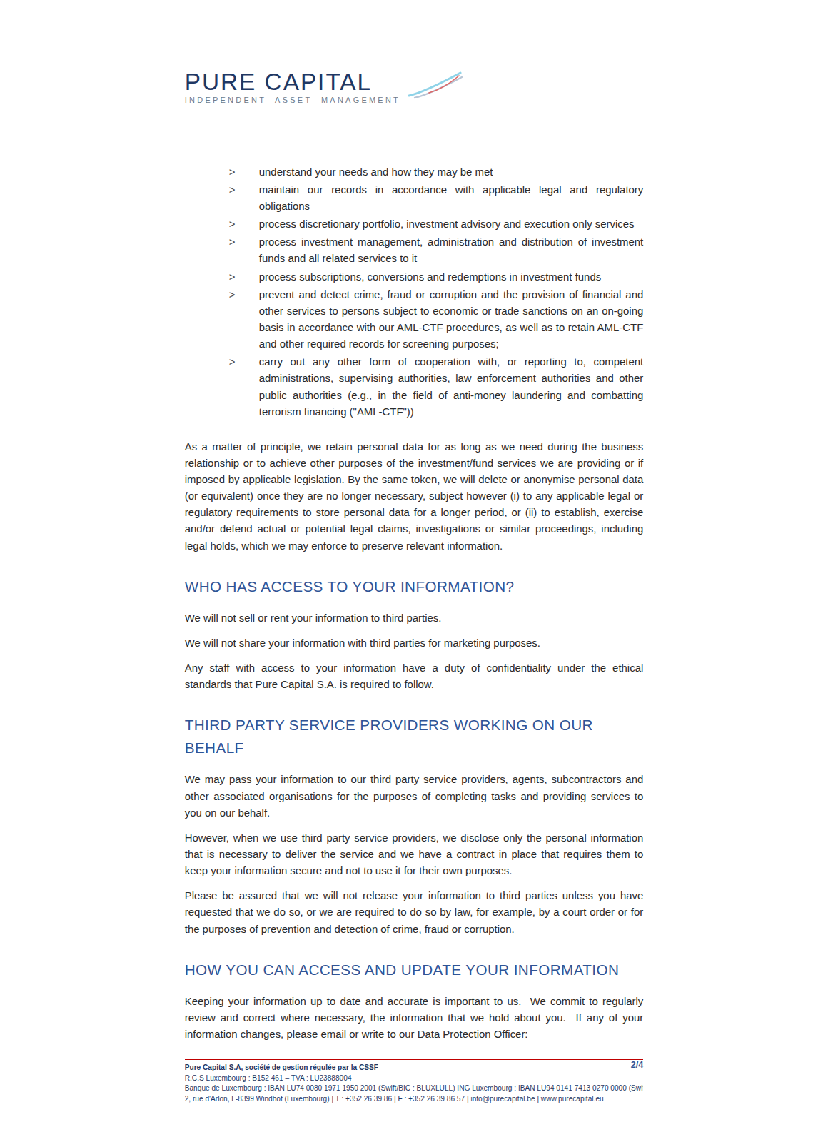PURE CAPITAL
INDEPENDENT ASSET MANAGEMENT
understand your needs and how they may be met
maintain our records in accordance with applicable legal and regulatory obligations
process discretionary portfolio, investment advisory and execution only services
process investment management, administration and distribution of investment funds and all related services to it
process subscriptions, conversions and redemptions in investment funds
prevent and detect crime, fraud or corruption and the provision of financial and other services to persons subject to economic or trade sanctions on an on-going basis in accordance with our AML-CTF procedures, as well as to retain AML-CTF and other required records for screening purposes;
carry out any other form of cooperation with, or reporting to, competent administrations, supervising authorities, law enforcement authorities and other public authorities (e.g., in the field of anti-money laundering and combatting terrorism financing ("AML-CTF"))
As a matter of principle, we retain personal data for as long as we need during the business relationship or to achieve other purposes of the investment/fund services we are providing or if imposed by applicable legislation. By the same token, we will delete or anonymise personal data (or equivalent) once they are no longer necessary, subject however (i) to any applicable legal or regulatory requirements to store personal data for a longer period, or (ii) to establish, exercise and/or defend actual or potential legal claims, investigations or similar proceedings, including legal holds, which we may enforce to preserve relevant information.
WHO HAS ACCESS TO YOUR INFORMATION?
We will not sell or rent your information to third parties.
We will not share your information with third parties for marketing purposes.
Any staff with access to your information have a duty of confidentiality under the ethical standards that Pure Capital S.A. is required to follow.
THIRD PARTY SERVICE PROVIDERS WORKING ON OUR BEHALF
We may pass your information to our third party service providers, agents, subcontractors and other associated organisations for the purposes of completing tasks and providing services to you on our behalf.
However, when we use third party service providers, we disclose only the personal information that is necessary to deliver the service and we have a contract in place that requires them to keep your information secure and not to use it for their own purposes.
Please be assured that we will not release your information to third parties unless you have requested that we do so, or we are required to do so by law, for example, by a court order or for the purposes of prevention and detection of crime, fraud or corruption.
HOW YOU CAN ACCESS AND UPDATE YOUR INFORMATION
Keeping your information up to date and accurate is important to us. We commit to regularly review and correct where necessary, the information that we hold about you. If any of your information changes, please email or write to our Data Protection Officer:
2/4
Pure Capital S.A, société de gestion régulée par la CSSF
R.C.S Luxembourg : B152 461 – TVA : LU23888004
Banque de Luxembourg : IBAN LU74 0080 1971 1950 2001 (Swift/BIC : BLUXLULL) ING Luxembourg : IBAN LU94 0141 7413 0270 0000 (Swift/BIC : CELLLUL)
2, rue d'Arlon, L-8399 Windhof (Luxembourg) | T : +352 26 39 86 | F : +352 26 39 86 57 | info@purecapital.be | www.purecapital.eu